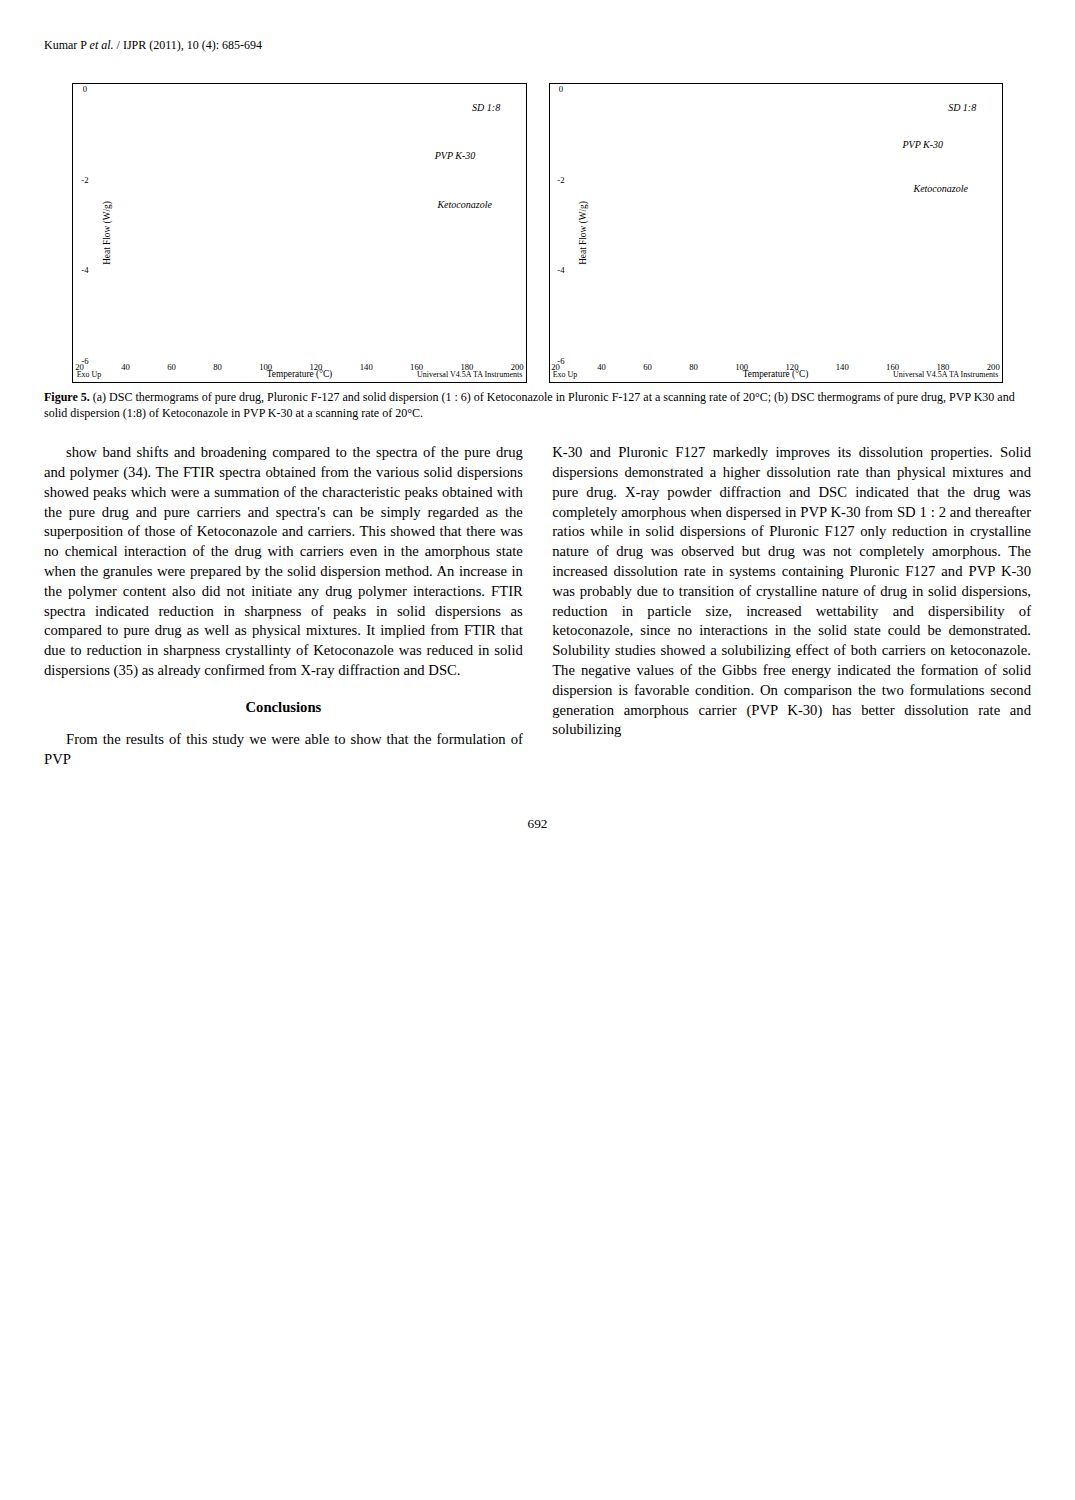Kumar P et al. / IJPR (2011), 10 (4): 685-694
Heat Flow (W/g)
0 -2 -4 -6
SD 1:8
PVP K-30
Ketoconazole
20406080100120140160180200
Temperature (°C)
Exo Up
Universal V4.5A TA Instruments
Heat Flow (W/g)
0 -2 -4 -6
SD 1:8
PVP K-30
Ketoconazole
20406080100120140160180200
Temperature (°C)
Exo Up
Universal V4.5A TA Instruments
Figure 5. (a) DSC thermograms of pure drug, Pluronic F-127 and solid dispersion (1 : 6) of Ketoconazole in Pluronic F-127 at a scanning rate of 20°C; (b) DSC thermograms of pure drug, PVP K30 and solid dispersion (1:8) of Ketoconazole in PVP K-30 at a scanning rate of 20°C.
show band shifts and broadening compared to the spectra of the pure drug and polymer (34). The FTIR spectra obtained from the various solid dispersions showed peaks which were a summation of the characteristic peaks obtained with the pure drug and pure carriers and spectra's can be simply regarded as the superposition of those of Ketoconazole and carriers. This showed that there was no chemical interaction of the drug with carriers even in the amorphous state when the granules were prepared by the solid dispersion method. An increase in the polymer content also did not initiate any drug polymer interactions. FTIR spectra indicated reduction in sharpness of peaks in solid dispersions as compared to pure drug as well as physical mixtures. It implied from FTIR that due to reduction in sharpness crystallinty of Ketoconazole was reduced in solid dispersions (35) as already confirmed from X-ray diffraction and DSC.
Conclusions
From the results of this study we were able to show that the formulation of PVP
K-30 and Pluronic F127 markedly improves its dissolution properties. Solid dispersions demonstrated a higher dissolution rate than physical mixtures and pure drug. X-ray powder diffraction and DSC indicated that the drug was completely amorphous when dispersed in PVP K-30 from SD 1 : 2 and thereafter ratios while in solid dispersions of Pluronic F127 only reduction in crystalline nature of drug was observed but drug was not completely amorphous. The increased dissolution rate in systems containing Pluronic F127 and PVP K-30 was probably due to transition of crystalline nature of drug in solid dispersions, reduction in particle size, increased wettability and dispersibility of ketoconazole, since no interactions in the solid state could be demonstrated. Solubility studies showed a solubilizing effect of both carriers on ketoconazole. The negative values of the Gibbs free energy indicated the formation of solid dispersion is favorable condition. On comparison the two formulations second generation amorphous carrier (PVP K-30) has better dissolution rate and solubilizing
692